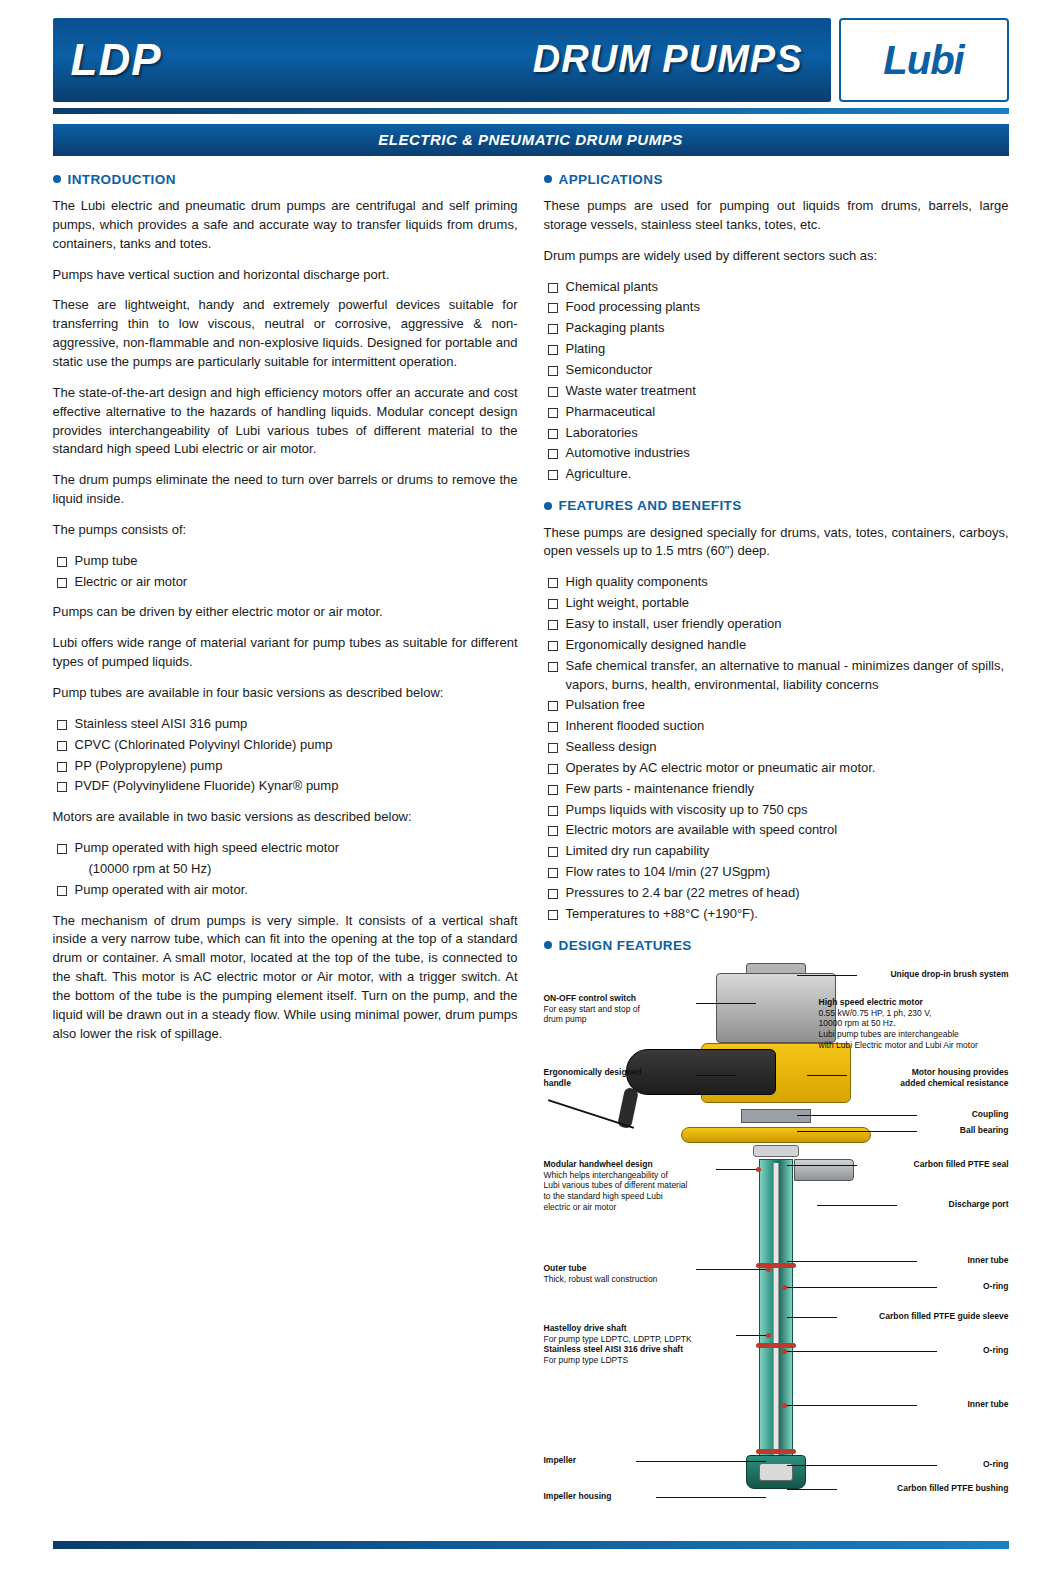LDP
DRUM PUMPS
Lubi​
ELECTRIC & PNEUMATIC DRUM PUMPS
Introduction
The Lubi electric and pneumatic drum pumps are centrifugal and self priming pumps, which provides a safe and accurate way to transfer liquids from drums, containers, tanks and totes.
Pumps have vertical suction and horizontal discharge port.
These are lightweight, handy and extremely powerful devices suitable for transferring thin to low viscous, neutral or corrosive, aggressive & non-aggressive, non-flammable and non-explosive liquids. Designed for portable and static use the pumps are particularly suitable for intermittent operation.
The state-of-the-art design and high efficiency motors offer an accurate and cost effective alternative to the hazards of handling liquids. Modular concept design provides interchangeability of Lubi various tubes of different material to the standard high speed Lubi electric or air motor.
The drum pumps eliminate the need to turn over barrels or drums to remove the liquid inside.
The pumps consists of:
Pump tube
Electric or air motor
Pumps can be driven by either electric motor or air motor.
Lubi offers wide range of material variant for pump tubes as suitable for different types of pumped liquids.
Pump tubes are available in four basic versions as described below:
Stainless steel AISI 316 pump
CPVC (Chlorinated Polyvinyl Chloride) pump
PP (Polypropylene) pump
PVDF (Polyvinylidene Fluoride) Kynar® pump
Motors are available in two basic versions as described below:
Pump operated with high speed electric motor
(10000 rpm at 50 Hz)
Pump operated with air motor.
The mechanism of drum pumps is very simple. It consists of a vertical shaft inside a very narrow tube, which can fit into the opening at the top of a standard drum or container. A small motor, located at the top of the tube, is connected to the shaft. This motor is AC electric motor or Air motor, with a trigger switch. At the bottom of the tube is the pumping element itself. Turn on the pump, and the liquid will be drawn out in a steady flow. While using minimal power, drum pumps also lower the risk of spillage.
Applications
These pumps are used for pumping out liquids from drums, barrels, large storage vessels, stainless steel tanks, totes, etc.
Drum pumps are widely used by different sectors such as:
Chemical plants
Food processing plants
Packaging plants
Plating
Semiconductor
Waste water treatment
Pharmaceutical
Laboratories
Automotive industries
Agriculture.
Features and Benefits
These pumps are designed specially for drums, vats, totes, containers, carboys, open vessels up to 1.5 mtrs (60") deep.
High quality components
Light weight, portable
Easy to install, user friendly operation
Ergonomically designed handle
Safe chemical transfer, an alternative to manual - minimizes danger of spills, vapors, burns, health, environmental, liability concerns
Pulsation free
Inherent flooded suction
Sealless design
Operates by AC electric motor or pneumatic air motor.
Few parts - maintenance friendly
Pumps liquids with viscosity up to 750 cps
Electric motors are available with speed control
Limited dry run capability
Flow rates to 104 l/min (27 USgpm)
Pressures to 2.4 bar (22 metres of head)
Temperatures to +88°C (+190°F).
Design Features
Unique drop-in brush system
High speed electric motor
0.55 kW/0.75 HP, 1 ph, 230 V,
10000 rpm at 50 Hz.
Lubi pump tubes are interchangeable
with Lubi Electric motor and Lubi Air motor
Motor housing provides
added chemical resistance
Coupling
Ball bearing
Carbon filled PTFE seal
Discharge port
Inner tube
O-ring
Carbon filled PTFE guide sleeve
O-ring
Inner tube
O-ring
Carbon filled PTFE bushing
ON-OFF control switch
For easy start and stop of
drum pump
Ergonomically designed
handle
Modular handwheel design
Which helps interchangeability of
Lubi various tubes of different material
to the standard high speed Lubi
electric or air motor
Outer tube
Thick, robust wall construction
Hastelloy drive shaft
For pump type LDPTC, LDPTP, LDPTK
Stainless steel AISI 316 drive shaft
For pump type LDPTS
Impeller
Impeller housing